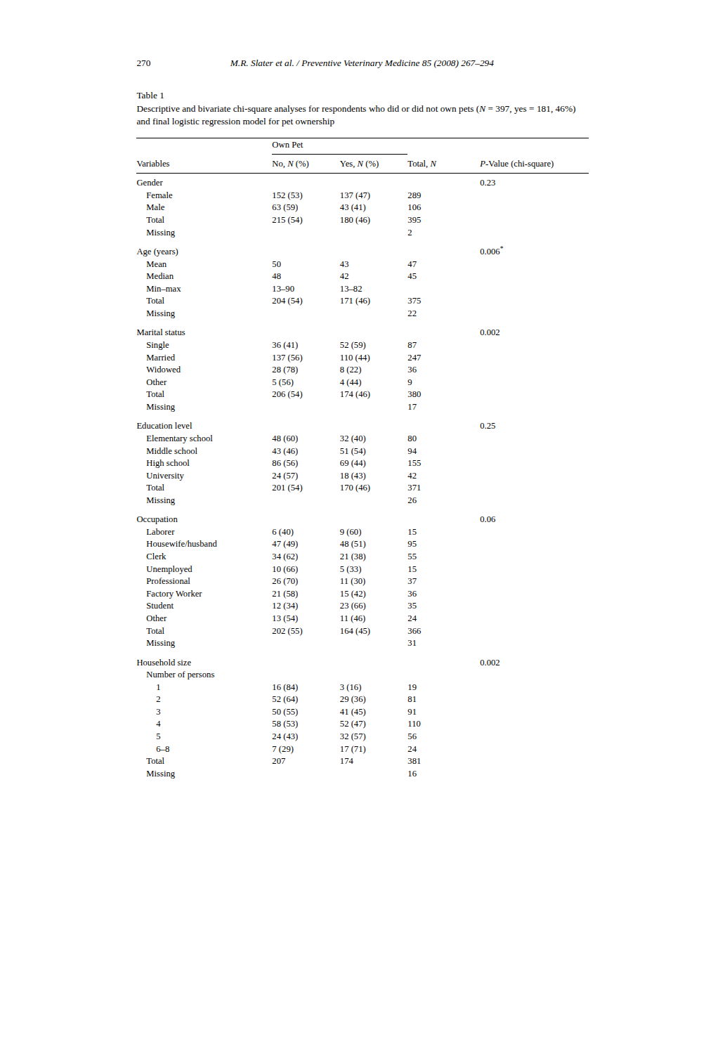270 M.R. Slater et al. / Preventive Veterinary Medicine 85 (2008) 267–294
Table 1
Descriptive and bivariate chi-square analyses for respondents who did or did not own pets (N = 397, yes = 181, 46%) and final logistic regression model for pet ownership
| Variables | Own Pet | Total, N | P -Value (chi-square) |
| --- | --- | --- | --- |
| No, N (%) | Yes, N (%) |
| Gender | | | | 0.23 |
| Female | 152 (53) | 137 (47) | 289 | |
| Male | 63 (59) | 43 (41) | 106 | |
| Total | 215 (54) | 180 (46) | 395 | |
| Missing | | | 2 | |
| Age (years) | | | | 0.006 * |
| Mean | 50 | 43 | 47 | |
| Median | 48 | 42 | 45 | |
| Min–max | 13–90 | 13–82 | | |
| Total | 204 (54) | 171 (46) | 375 | |
| Missing | | | 22 | |
| Marital status | | | | 0.002 |
| Single | 36 (41) | 52 (59) | 87 | |
| Married | 137 (56) | 110 (44) | 247 | |
| Widowed | 28 (78) | 8 (22) | 36 | |
| Other | 5 (56) | 4 (44) | 9 | |
| Total | 206 (54) | 174 (46) | 380 | |
| Missing | | | 17 | |
| Education level | | | | 0.25 |
| Elementary school | 48 (60) | 32 (40) | 80 | |
| Middle school | 43 (46) | 51 (54) | 94 | |
| High school | 86 (56) | 69 (44) | 155 | |
| University | 24 (57) | 18 (43) | 42 | |
| Total | 201 (54) | 170 (46) | 371 | |
| Missing | | | 26 | |
| Occupation | | | | 0.06 |
| Laborer | 6 (40) | 9 (60) | 15 | |
| Housewife/husband | 47 (49) | 48 (51) | 95 | |
| Clerk | 34 (62) | 21 (38) | 55 | |
| Unemployed | 10 (66) | 5 (33) | 15 | |
| Professional | 26 (70) | 11 (30) | 37 | |
| Factory Worker | 21 (58) | 15 (42) | 36 | |
| Student | 12 (34) | 23 (66) | 35 | |
| Other | 13 (54) | 11 (46) | 24 | |
| Total | 202 (55) | 164 (45) | 366 | |
| Missing | | | 31 | |
| Household size | | | | 0.002 |
| Number of persons | | | | |
| 1 | 16 (84) | 3 (16) | 19 | |
| 2 | 52 (64) | 29 (36) | 81 | |
| 3 | 50 (55) | 41 (45) | 91 | |
| 4 | 58 (53) | 52 (47) | 110 | |
| 5 | 24 (43) | 32 (57) | 56 | |
| 6–8 | 7 (29) | 17 (71) | 24 | |
| Total | 207 | 174 | 381 | |
| Missing | | | 16 | |